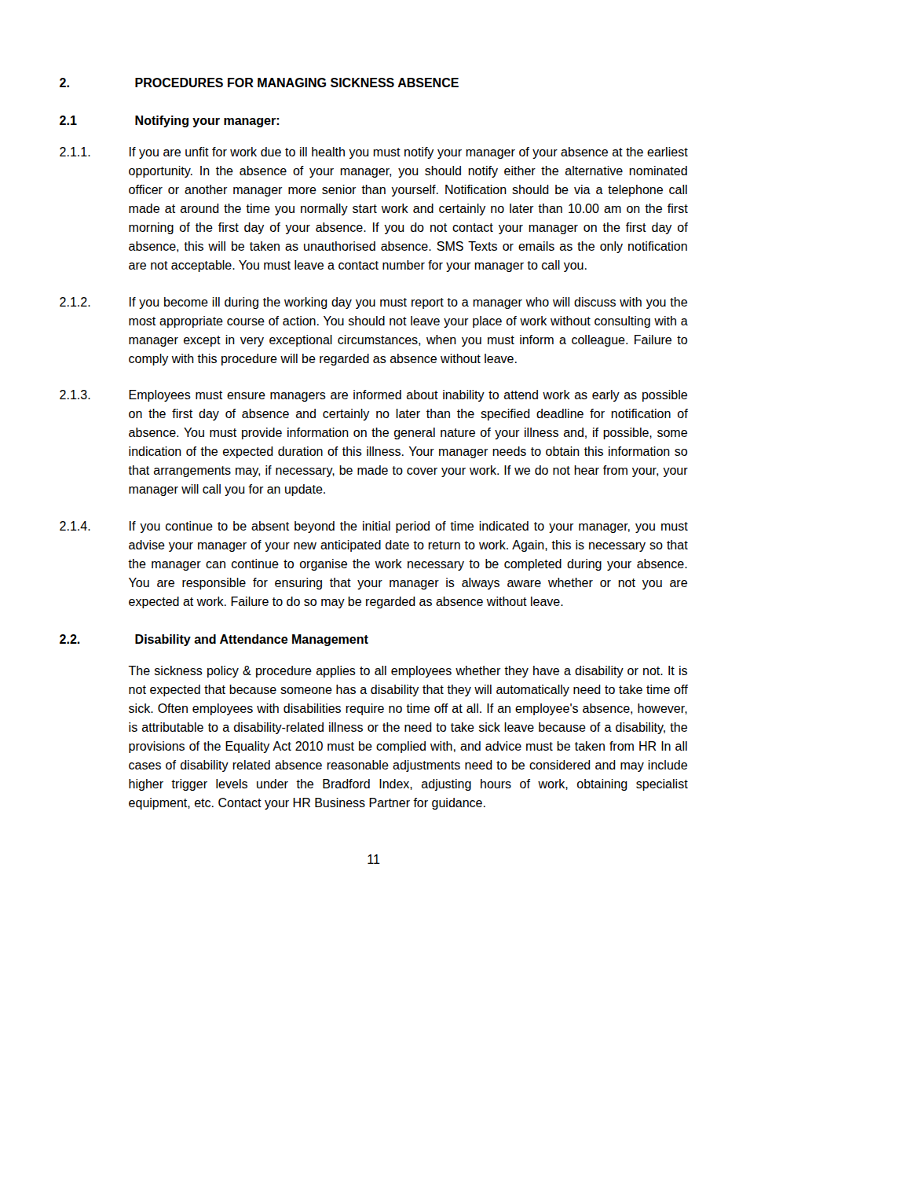2. PROCEDURES FOR MANAGING SICKNESS ABSENCE
2.1 Notifying your manager:
2.1.1.
If you are unfit for work due to ill health you must notify your manager of your absence at the earliest opportunity. In the absence of your manager, you should notify either the alternative nominated officer or another manager more senior than yourself. Notification should be via a telephone call made at around the time you normally start work and certainly no later than 10.00 am on the first morning of the first day of your absence. If you do not contact your manager on the first day of absence, this will be taken as unauthorised absence. SMS Texts or emails as the only notification are not acceptable. You must leave a contact number for your manager to call you.
2.1.2.
If you become ill during the working day you must report to a manager who will discuss with you the most appropriate course of action. You should not leave your place of work without consulting with a manager except in very exceptional circumstances, when you must inform a colleague. Failure to comply with this procedure will be regarded as absence without leave.
2.1.3.
Employees must ensure managers are informed about inability to attend work as early as possible on the first day of absence and certainly no later than the specified deadline for notification of absence. You must provide information on the general nature of your illness and, if possible, some indication of the expected duration of this illness. Your manager needs to obtain this information so that arrangements may, if necessary, be made to cover your work. If we do not hear from your, your manager will call you for an update.
2.1.4.
If you continue to be absent beyond the initial period of time indicated to your manager, you must advise your manager of your new anticipated date to return to work. Again, this is necessary so that the manager can continue to organise the work necessary to be completed during your absence. You are responsible for ensuring that your manager is always aware whether or not you are expected at work. Failure to do so may be regarded as absence without leave.
2.2. Disability and Attendance Management
The sickness policy & procedure applies to all employees whether they have a disability or not. It is not expected that because someone has a disability that they will automatically need to take time off sick. Often employees with disabilities require no time off at all. If an employee's absence, however, is attributable to a disability-related illness or the need to take sick leave because of a disability, the provisions of the Equality Act 2010 must be complied with, and advice must be taken from HR In all cases of disability related absence reasonable adjustments need to be considered and may include higher trigger levels under the Bradford Index, adjusting hours of work, obtaining specialist equipment, etc. Contact your HR Business Partner for guidance.
11